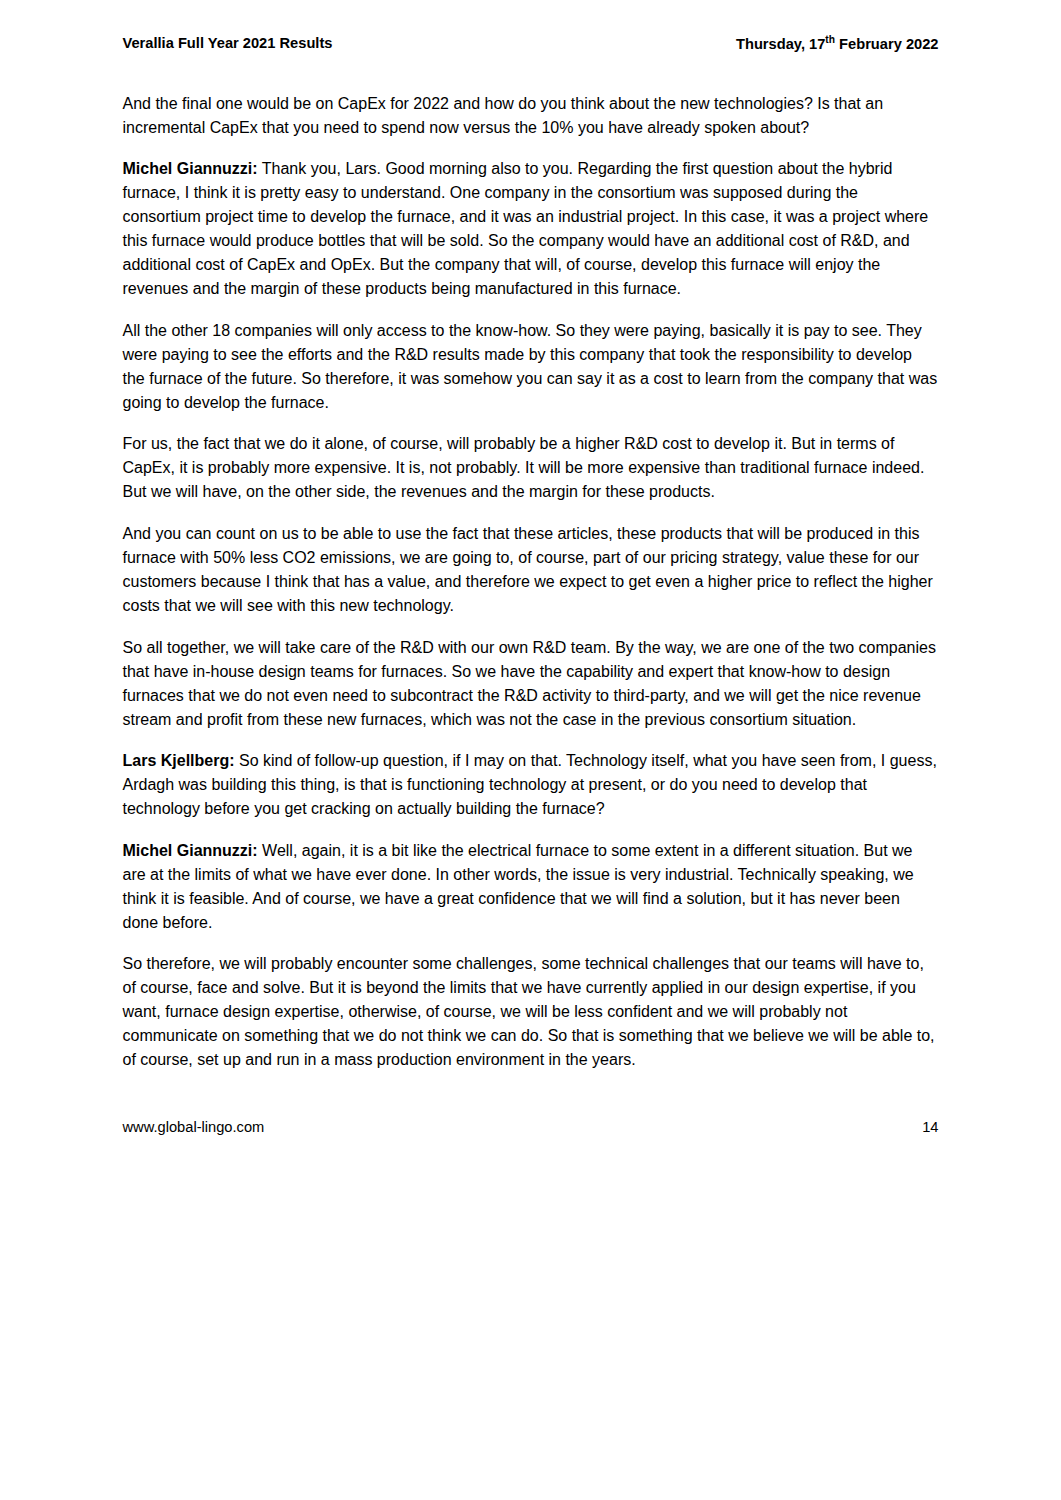Verallia Full Year 2021 Results
Thursday, 17th February 2022
And the final one would be on CapEx for 2022 and how do you think about the new technologies? Is that an incremental CapEx that you need to spend now versus the 10% you have already spoken about?
Michel Giannuzzi: Thank you, Lars. Good morning also to you. Regarding the first question about the hybrid furnace, I think it is pretty easy to understand. One company in the consortium was supposed during the consortium project time to develop the furnace, and it was an industrial project. In this case, it was a project where this furnace would produce bottles that will be sold. So the company would have an additional cost of R&D, and additional cost of CapEx and OpEx. But the company that will, of course, develop this furnace will enjoy the revenues and the margin of these products being manufactured in this furnace.
All the other 18 companies will only access to the know-how. So they were paying, basically it is pay to see. They were paying to see the efforts and the R&D results made by this company that took the responsibility to develop the furnace of the future. So therefore, it was somehow you can say it as a cost to learn from the company that was going to develop the furnace.
For us, the fact that we do it alone, of course, will probably be a higher R&D cost to develop it. But in terms of CapEx, it is probably more expensive. It is, not probably. It will be more expensive than traditional furnace indeed. But we will have, on the other side, the revenues and the margin for these products.
And you can count on us to be able to use the fact that these articles, these products that will be produced in this furnace with 50% less CO2 emissions, we are going to, of course, part of our pricing strategy, value these for our customers because I think that has a value, and therefore we expect to get even a higher price to reflect the higher costs that we will see with this new technology.
So all together, we will take care of the R&D with our own R&D team. By the way, we are one of the two companies that have in-house design teams for furnaces. So we have the capability and expert that know-how to design furnaces that we do not even need to subcontract the R&D activity to third-party, and we will get the nice revenue stream and profit from these new furnaces, which was not the case in the previous consortium situation.
Lars Kjellberg: So kind of follow-up question, if I may on that. Technology itself, what you have seen from, I guess, Ardagh was building this thing, is that is functioning technology at present, or do you need to develop that technology before you get cracking on actually building the furnace?
Michel Giannuzzi: Well, again, it is a bit like the electrical furnace to some extent in a different situation. But we are at the limits of what we have ever done. In other words, the issue is very industrial. Technically speaking, we think it is feasible. And of course, we have a great confidence that we will find a solution, but it has never been done before.
So therefore, we will probably encounter some challenges, some technical challenges that our teams will have to, of course, face and solve. But it is beyond the limits that we have currently applied in our design expertise, if you want, furnace design expertise, otherwise, of course, we will be less confident and we will probably not communicate on something that we do not think we can do. So that is something that we believe we will be able to, of course, set up and run in a mass production environment in the years.
www.global-lingo.com
14